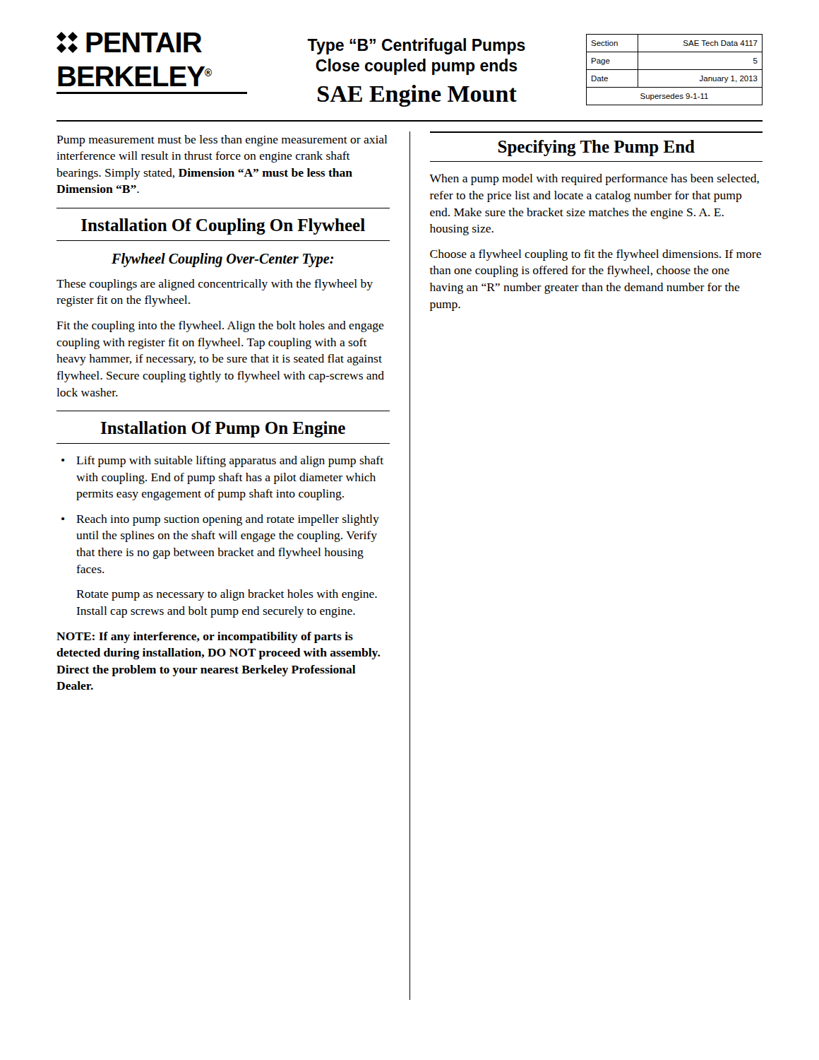PENTAIR
BERKELEY®
Type “B” Centrifugal Pumps
Close coupled pump ends
SAE Engine Mount
| Section | SAE Tech Data 4117 |
| Page | 5 |
| Date | January 1, 2013 |
| Supersedes 9-1-11 |
Pump measurement must be less than engine measurement or axial interference will result in thrust force on engine crank shaft bearings. Simply stated, Dimension “A” must be less than Dimension “B”.
Installation Of Coupling On Flywheel
Flywheel Coupling Over-Center Type:
These couplings are aligned concentrically with the flywheel by register fit on the flywheel.
Fit the coupling into the flywheel. Align the bolt holes and engage coupling with register fit on flywheel. Tap coupling with a soft heavy hammer, if necessary, to be sure that it is seated flat against flywheel. Secure coupling tightly to flywheel with cap-screws and lock washer.
Installation Of Pump On Engine
Lift pump with suitable lifting apparatus and align pump shaft with coupling. End of pump shaft has a pilot diameter which permits easy engagement of pump shaft into coupling.
Reach into pump suction opening and rotate impeller slightly until the splines on the shaft will engage the coupling. Verify that there is no gap between bracket and flywheel housing faces.
Rotate pump as necessary to align bracket holes with engine. Install cap screws and bolt pump end securely to engine.
NOTE: If any interference, or incompatibility of parts is detected during installation, DO NOT proceed with assembly. Direct the problem to your nearest Berkeley Professional Dealer.
Specifying The Pump End
When a pump model with required performance has been selected, refer to the price list and locate a catalog number for that pump end. Make sure the bracket size matches the engine S. A. E. housing size.
Choose a flywheel coupling to fit the flywheel dimensions. If more than one coupling is offered for the flywheel, choose the one having an “R” number greater than the demand number for the pump.